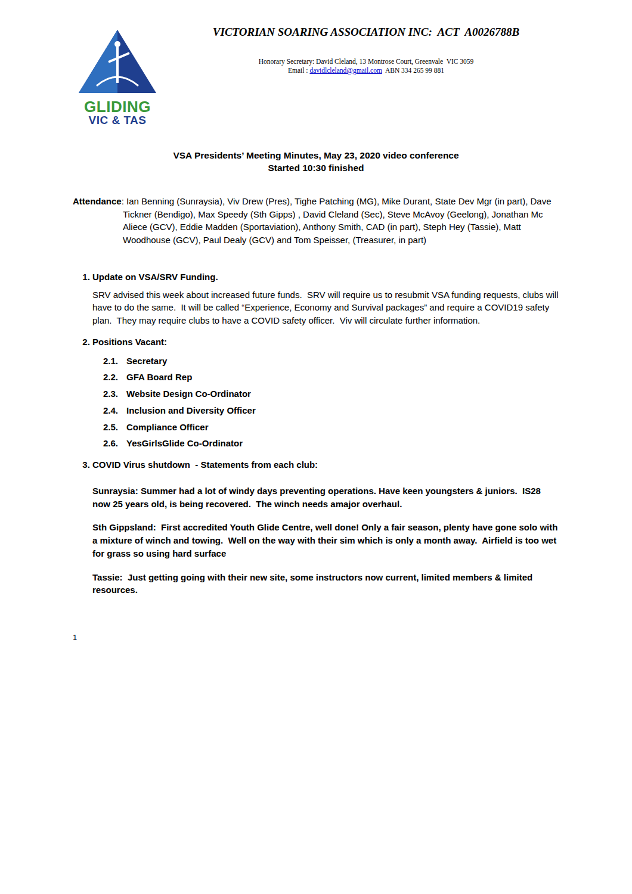GLIDING VIC & TAS
VICTORIAN SOARING ASSOCIATION INC: ACT A0026788B
Honorary Secretary: David Cleland, 13 Montrose Court, Greenvale VIC 3059
Email : davidlcleland@gmail.com ABN 334 265 99 881
VSA Presidents’ Meeting Minutes, May 23, 2020 video conference
Started 10:30 finished
Attendance: Ian Benning (Sunraysia), Viv Drew (Pres), Tighe Patching (MG), Mike Durant, State Dev Mgr (in part), Dave Tickner (Bendigo), Max Speedy (Sth Gipps) , David Cleland (Sec), Steve McAvoy (Geelong), Jonathan Mc Aliece (GCV), Eddie Madden (Sportaviation), Anthony Smith, CAD (in part), Steph Hey (Tassie), Matt Woodhouse (GCV), Paul Dealy (GCV) and Tom Speisser, (Treasurer, in part)
Update on VSA/SRV Funding.
SRV advised this week about increased future funds. SRV will require us to resubmit VSA funding requests, clubs will have to do the same. It will be called “Experience, Economy and Survival packages” and require a COVID19 safety plan. They may require clubs to have a COVID safety officer. Viv will circulate further information.
Positions Vacant:
Secretary
GFA Board Rep
Website Design Co-Ordinator
Inclusion and Diversity Officer
Compliance Officer
YesGirlsGlide Co-Ordinator
COVID Virus shutdown - Statements from each club:
Sunraysia: Summer had a lot of windy days preventing operations. Have keen youngsters & juniors. IS28 now 25 years old, is being recovered. The winch needs amajor overhaul.
Sth Gippsland: First accredited Youth Glide Centre, well done! Only a fair season, plenty have gone solo with a mixture of winch and towing. Well on the way with their sim which is only a month away. Airfield is too wet for grass so using hard surface
Tassie: Just getting going with their new site, some instructors now current, limited members & limited resources.
1